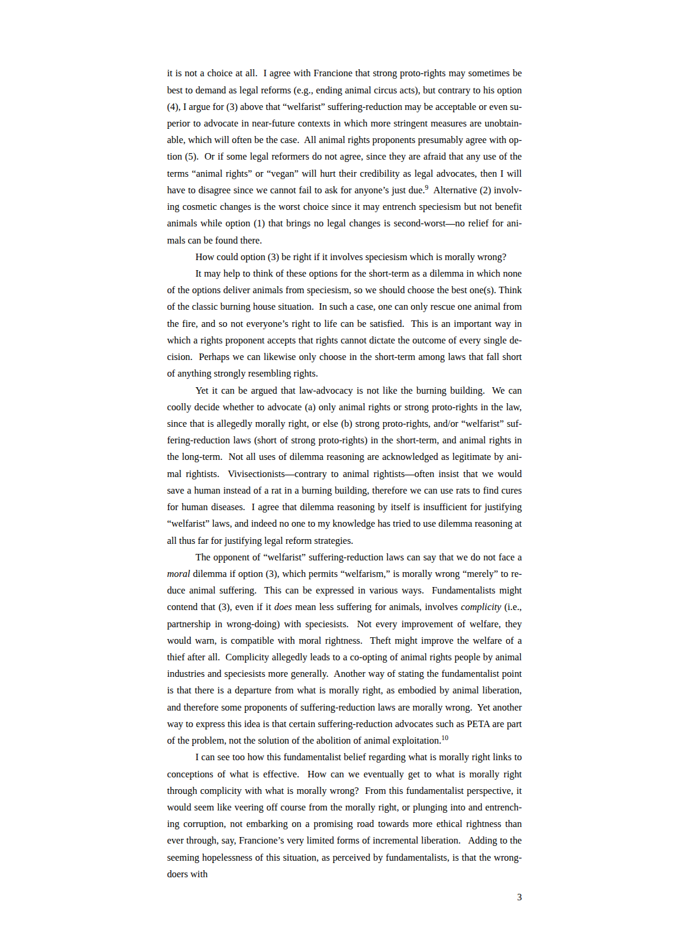it is not a choice at all. I agree with Francione that strong proto-rights may sometimes be best to demand as legal reforms (e.g., ending animal circus acts), but contrary to his option (4), I argue for (3) above that “welfarist” suffering-reduction may be acceptable or even superior to advocate in near-future contexts in which more stringent measures are unobtainable, which will often be the case. All animal rights proponents presumably agree with option (5). Or if some legal reformers do not agree, since they are afraid that any use of the terms “animal rights” or “vegan” will hurt their credibility as legal advocates, then I will have to disagree since we cannot fail to ask for anyone’s just due.9 Alternative (2) involving cosmetic changes is the worst choice since it may entrench speciesism but not benefit animals while option (1) that brings no legal changes is second-worst—no relief for animals can be found there.
How could option (3) be right if it involves speciesism which is morally wrong?
It may help to think of these options for the short-term as a dilemma in which none of the options deliver animals from speciesism, so we should choose the best one(s). Think of the classic burning house situation. In such a case, one can only rescue one animal from the fire, and so not everyone’s right to life can be satisfied. This is an important way in which a rights proponent accepts that rights cannot dictate the outcome of every single decision. Perhaps we can likewise only choose in the short-term among laws that fall short of anything strongly resembling rights.
Yet it can be argued that law-advocacy is not like the burning building. We can coolly decide whether to advocate (a) only animal rights or strong proto-rights in the law, since that is allegedly morally right, or else (b) strong proto-rights, and/or “welfarist” suffering-reduction laws (short of strong proto-rights) in the short-term, and animal rights in the long-term. Not all uses of dilemma reasoning are acknowledged as legitimate by animal rightists. Vivisectionists—contrary to animal rightists—often insist that we would save a human instead of a rat in a burning building, therefore we can use rats to find cures for human diseases. I agree that dilemma reasoning by itself is insufficient for justifying “welfarist” laws, and indeed no one to my knowledge has tried to use dilemma reasoning at all thus far for justifying legal reform strategies.
The opponent of “welfarist” suffering-reduction laws can say that we do not face a moral dilemma if option (3), which permits “welfarism,” is morally wrong “merely” to reduce animal suffering. This can be expressed in various ways. Fundamentalists might contend that (3), even if it does mean less suffering for animals, involves complicity (i.e., partnership in wrong-doing) with speciesists. Not every improvement of welfare, they would warn, is compatible with moral rightness. Theft might improve the welfare of a thief after all. Complicity allegedly leads to a co-opting of animal rights people by animal industries and speciesists more generally. Another way of stating the fundamentalist point is that there is a departure from what is morally right, as embodied by animal liberation, and therefore some proponents of suffering-reduction laws are morally wrong. Yet another way to express this idea is that certain suffering-reduction advocates such as PETA are part of the problem, not the solution of the abolition of animal exploitation.10
I can see too how this fundamentalist belief regarding what is morally right links to conceptions of what is effective. How can we eventually get to what is morally right through complicity with what is morally wrong? From this fundamentalist perspective, it would seem like veering off course from the morally right, or plunging into and entrenching corruption, not embarking on a promising road towards more ethical rightness than ever through, say, Francione’s very limited forms of incremental liberation. Adding to the seeming hopelessness of this situation, as perceived by fundamentalists, is that the wrong-doers with
3